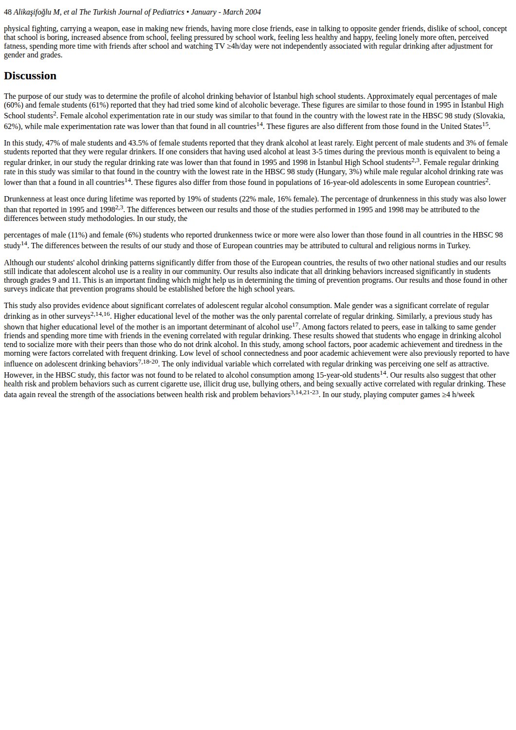48 Alikaşifoğlu M, et al The Turkish Journal of Pediatrics • January - March 2004
physical fighting, carrying a weapon, ease in making new friends, having more close friends, ease in talking to opposite gender friends, dislike of school, concept that school is boring, increased absence from school, feeling pressured by school work, feeling less healthy and happy, feeling lonely more often, perceived fatness, spending more time with friends after school and watching TV ≥4h/day were not independently associated with regular drinking after adjustment for gender and grades.
Discussion
The purpose of our study was to determine the profile of alcohol drinking behavior of İstanbul high school students. Approximately equal percentages of male (60%) and female students (61%) reported that they had tried some kind of alcoholic beverage. These figures are similar to those found in 1995 in İstanbul High School students2. Female alcohol experimentation rate in our study was similar to that found in the country with the lowest rate in the HBSC 98 study (Slovakia, 62%), while male experimentation rate was lower than that found in all countries14. These figures are also different from those found in the United States15.
In this study, 47% of male students and 43.5% of female students reported that they drank alcohol at least rarely. Eight percent of male students and 3% of female students reported that they were regular drinkers. If one considers that having used alcohol at least 3-5 times during the previous month is equivalent to being a regular drinker, in our study the regular drinking rate was lower than that found in 1995 and 1998 in İstanbul High School students2,3. Female regular drinking rate in this study was similar to that found in the country with the lowest rate in the HBSC 98 study (Hungary, 3%) while male regular alcohol drinking rate was lower than that a found in all countries14. These figures also differ from those found in populations of 16-year-old adolescents in some European countries2.
Drunkenness at least once during lifetime was reported by 19% of students (22% male, 16% female). The percentage of drunkenness in this study was also lower than that reported in 1995 and 19982,3. The differences between our results and those of the studies performed in 1995 and 1998 may be attributed to the differences between study methodologies. In our study, the
percentages of male (11%) and female (6%) students who reported drunkenness twice or more were also lower than those found in all countries in the HBSC 98 study14. The differences between the results of our study and those of European countries may be attributed to cultural and religious norms in Turkey.
Although our students' alcohol drinking patterns significantly differ from those of the European countries, the results of two other national studies and our results still indicate that adolescent alcohol use is a reality in our community. Our results also indicate that all drinking behaviors increased significantly in students through grades 9 and 11. This is an important finding which might help us in determining the timing of prevention programs. Our results and those found in other surveys indicate that prevention programs should be established before the high school years.
This study also provides evidence about significant correlates of adolescent regular alcohol consumption. Male gender was a significant correlate of regular drinking as in other surveys2,14,16. Higher educational level of the mother was the only parental correlate of regular drinking. Similarly, a previous study has shown that higher educational level of the mother is an important determinant of alcohol use17. Among factors related to peers, ease in talking to same gender friends and spending more time with friends in the evening correlated with regular drinking. These results showed that students who engage in drinking alcohol tend to socialize more with their peers than those who do not drink alcohol. In this study, among school factors, poor academic achievement and tiredness in the morning were factors correlated with frequent drinking. Low level of school connectedness and poor academic achievement were also previously reported to have influence on adolescent drinking behaviors7,18-20. The only individual variable which correlated with regular drinking was perceiving one self as attractive. However, in the HBSC study, this factor was not found to be related to alcohol consumption among 15-year-old students14. Our results also suggest that other health risk and problem behaviors such as current cigarette use, illicit drug use, bullying others, and being sexually active correlated with regular drinking. These data again reveal the strength of the associations between health risk and problem behaviors3,14,21-23. In our study, playing computer games ≥4 h/week